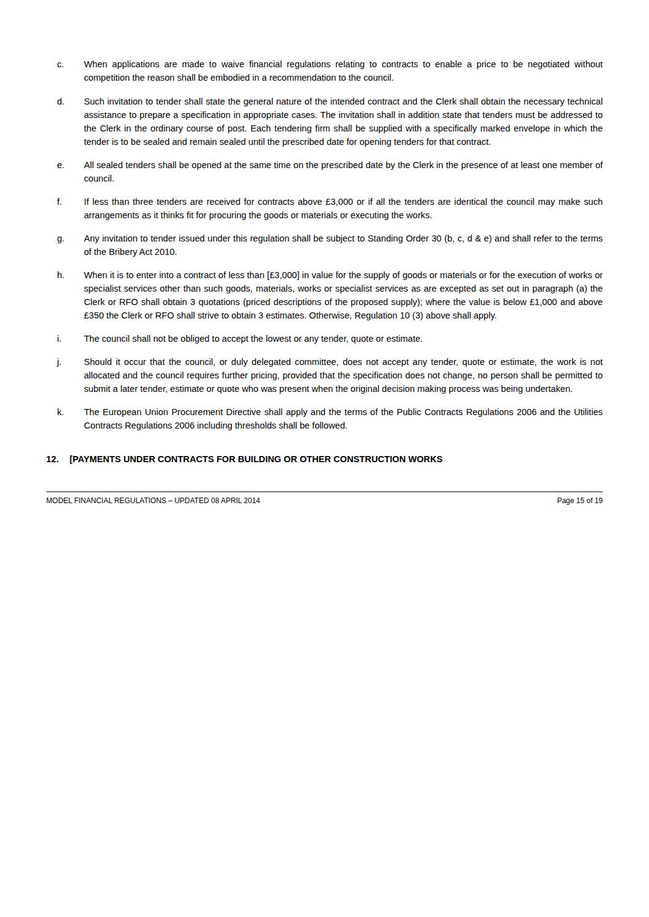c. When applications are made to waive financial regulations relating to contracts to enable a price to be negotiated without competition the reason shall be embodied in a recommendation to the council.
d. Such invitation to tender shall state the general nature of the intended contract and the Clerk shall obtain the necessary technical assistance to prepare a specification in appropriate cases. The invitation shall in addition state that tenders must be addressed to the Clerk in the ordinary course of post. Each tendering firm shall be supplied with a specifically marked envelope in which the tender is to be sealed and remain sealed until the prescribed date for opening tenders for that contract.
e. All sealed tenders shall be opened at the same time on the prescribed date by the Clerk in the presence of at least one member of council.
f. If less than three tenders are received for contracts above £3,000 or if all the tenders are identical the council may make such arrangements as it thinks fit for procuring the goods or materials or executing the works.
g. Any invitation to tender issued under this regulation shall be subject to Standing Order 30 (b, c, d & e) and shall refer to the terms of the Bribery Act 2010.
h. When it is to enter into a contract of less than [£3,000] in value for the supply of goods or materials or for the execution of works or specialist services other than such goods, materials, works or specialist services as are excepted as set out in paragraph (a) the Clerk or RFO shall obtain 3 quotations (priced descriptions of the proposed supply); where the value is below £1,000 and above £350 the Clerk or RFO shall strive to obtain 3 estimates. Otherwise, Regulation 10 (3) above shall apply.
i. The council shall not be obliged to accept the lowest or any tender, quote or estimate.
j. Should it occur that the council, or duly delegated committee, does not accept any tender, quote or estimate, the work is not allocated and the council requires further pricing, provided that the specification does not change, no person shall be permitted to submit a later tender, estimate or quote who was present when the original decision making process was being undertaken.
k. The European Union Procurement Directive shall apply and the terms of the Public Contracts Regulations 2006 and the Utilities Contracts Regulations 2006 including thresholds shall be followed.
12.[Payments under contracts for building or other construction works
MODEL FINANCIAL REGULATIONS – UPDATED 08 APRIL 2014 Page 15 of 19